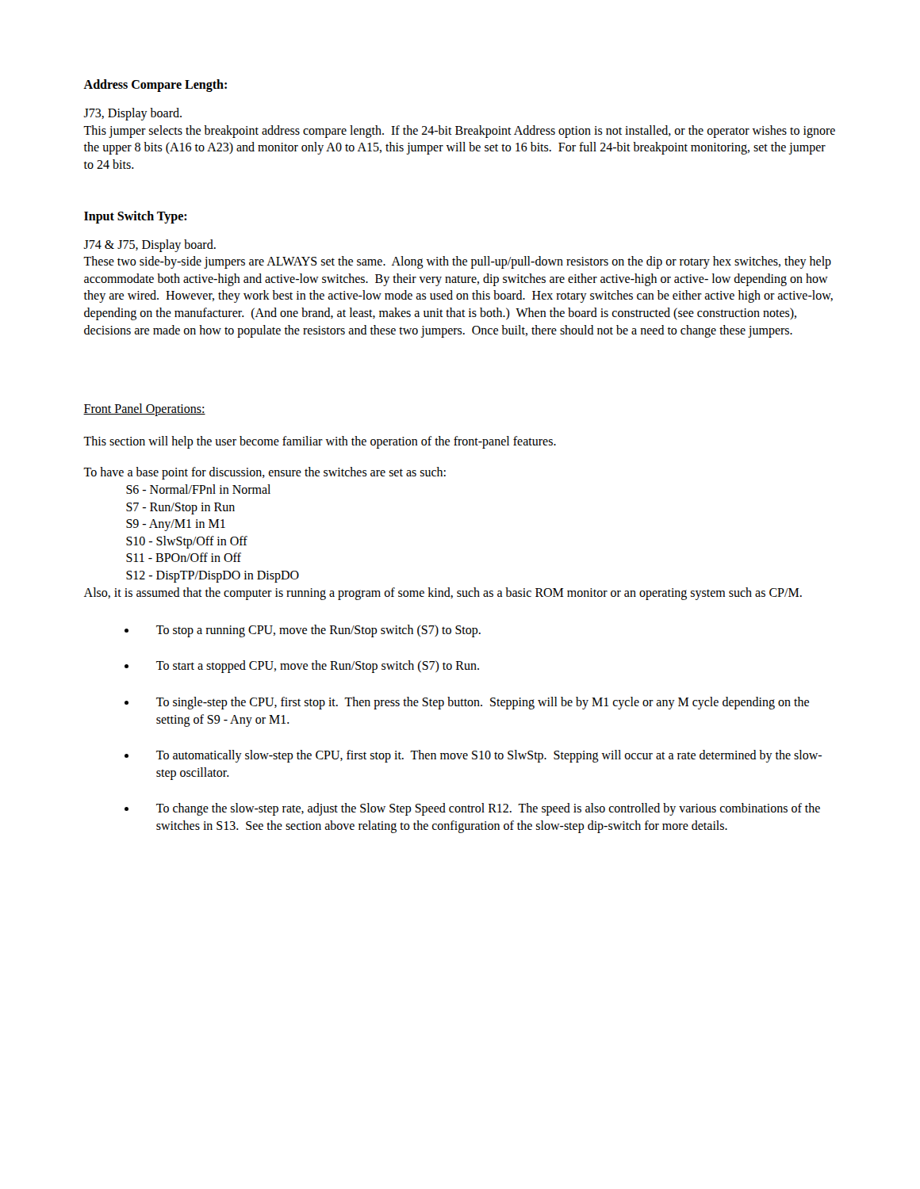Address Compare Length:
J73, Display board.
This jumper selects the breakpoint address compare length. If the 24-bit Breakpoint Address option is not installed, or the operator wishes to ignore the upper 8 bits (A16 to A23) and monitor only A0 to A15, this jumper will be set to 16 bits. For full 24-bit breakpoint monitoring, set the jumper to 24 bits.
Input Switch Type:
J74 & J75, Display board.
These two side-by-side jumpers are ALWAYS set the same. Along with the pull-up/pull-down resistors on the dip or rotary hex switches, they help accommodate both active-high and active-low switches. By their very nature, dip switches are either active-high or active- low depending on how they are wired. However, they work best in the active-low mode as used on this board. Hex rotary switches can be either active high or active-low, depending on the manufacturer. (And one brand, at least, makes a unit that is both.) When the board is constructed (see construction notes), decisions are made on how to populate the resistors and these two jumpers. Once built, there should not be a need to change these jumpers.
Front Panel Operations:
This section will help the user become familiar with the operation of the front-panel features.
To have a base point for discussion, ensure the switches are set as such:
S6 - Normal/FPnl in Normal
S7 - Run/Stop in Run
S9 - Any/M1 in M1
S10 - SlwStp/Off in Off
S11 - BPOn/Off in Off
S12 - DispTP/DispDO in DispDO
Also, it is assumed that the computer is running a program of some kind, such as a basic ROM monitor or an operating system such as CP/M.
To stop a running CPU, move the Run/Stop switch (S7) to Stop.
To start a stopped CPU, move the Run/Stop switch (S7) to Run.
To single-step the CPU, first stop it. Then press the Step button. Stepping will be by M1 cycle or any M cycle depending on the setting of S9 - Any or M1.
To automatically slow-step the CPU, first stop it. Then move S10 to SlwStp. Stepping will occur at a rate determined by the slow-step oscillator.
To change the slow-step rate, adjust the Slow Step Speed control R12. The speed is also controlled by various combinations of the switches in S13. See the section above relating to the configuration of the slow-step dip-switch for more details.